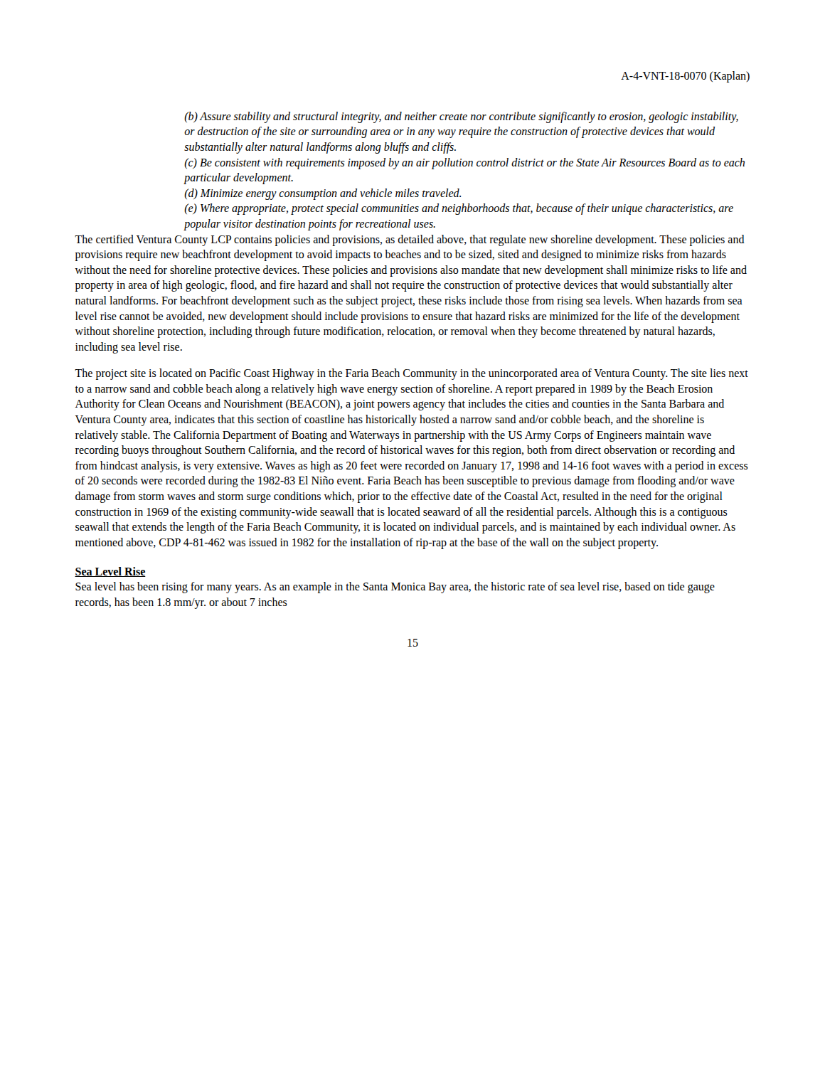A-4-VNT-18-0070 (Kaplan)
(b) Assure stability and structural integrity, and neither create nor contribute significantly to erosion, geologic instability, or destruction of the site or surrounding area or in any way require the construction of protective devices that would substantially alter natural landforms along bluffs and cliffs.
(c) Be consistent with requirements imposed by an air pollution control district or the State Air Resources Board as to each particular development.
(d) Minimize energy consumption and vehicle miles traveled.
(e) Where appropriate, protect special communities and neighborhoods that, because of their unique characteristics, are popular visitor destination points for recreational uses.
The certified Ventura County LCP contains policies and provisions, as detailed above, that regulate new shoreline development. These policies and provisions require new beachfront development to avoid impacts to beaches and to be sized, sited and designed to minimize risks from hazards without the need for shoreline protective devices. These policies and provisions also mandate that new development shall minimize risks to life and property in area of high geologic, flood, and fire hazard and shall not require the construction of protective devices that would substantially alter natural landforms. For beachfront development such as the subject project, these risks include those from rising sea levels. When hazards from sea level rise cannot be avoided, new development should include provisions to ensure that hazard risks are minimized for the life of the development without shoreline protection, including through future modification, relocation, or removal when they become threatened by natural hazards, including sea level rise.
The project site is located on Pacific Coast Highway in the Faria Beach Community in the unincorporated area of Ventura County. The site lies next to a narrow sand and cobble beach along a relatively high wave energy section of shoreline. A report prepared in 1989 by the Beach Erosion Authority for Clean Oceans and Nourishment (BEACON), a joint powers agency that includes the cities and counties in the Santa Barbara and Ventura County area, indicates that this section of coastline has historically hosted a narrow sand and/or cobble beach, and the shoreline is relatively stable. The California Department of Boating and Waterways in partnership with the US Army Corps of Engineers maintain wave recording buoys throughout Southern California, and the record of historical waves for this region, both from direct observation or recording and from hindcast analysis, is very extensive. Waves as high as 20 feet were recorded on January 17, 1998 and 14-16 foot waves with a period in excess of 20 seconds were recorded during the 1982-83 El Niño event. Faria Beach has been susceptible to previous damage from flooding and/or wave damage from storm waves and storm surge conditions which, prior to the effective date of the Coastal Act, resulted in the need for the original construction in 1969 of the existing community-wide seawall that is located seaward of all the residential parcels. Although this is a contiguous seawall that extends the length of the Faria Beach Community, it is located on individual parcels, and is maintained by each individual owner. As mentioned above, CDP 4-81-462 was issued in 1982 for the installation of rip-rap at the base of the wall on the subject property.
Sea Level Rise
Sea level has been rising for many years. As an example in the Santa Monica Bay area, the historic rate of sea level rise, based on tide gauge records, has been 1.8 mm/yr. or about 7 inches
15